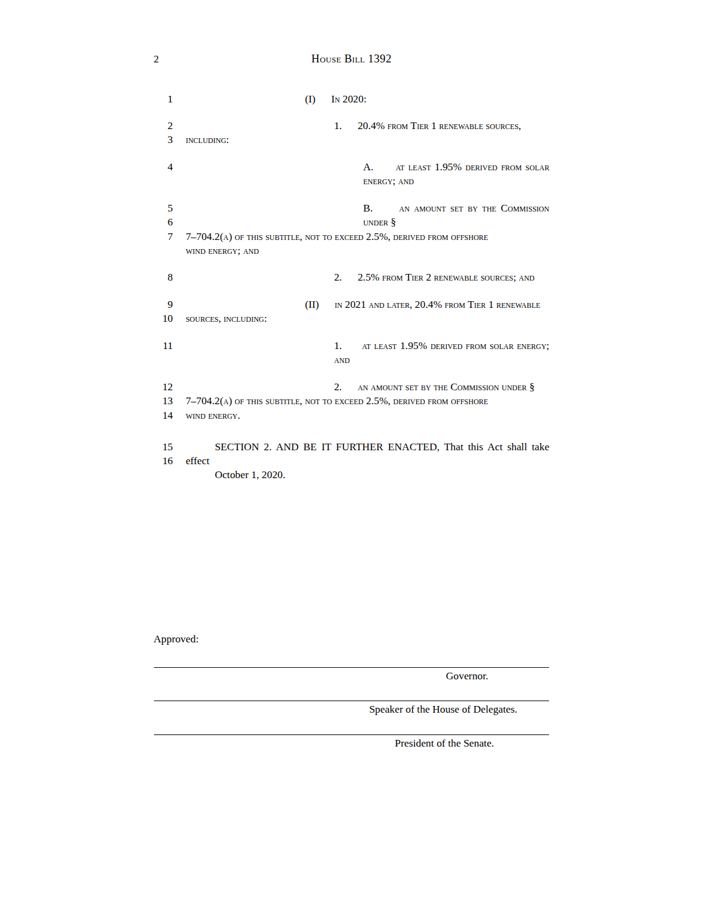2
House Bill 1392
1
(I) In 2020:
2 3
1. 20.4% from Tier 1 renewable sources,
including:
4
A. at least 1.95% derived from solar energy; and
5 6 7
B. an amount set by the Commission under §
7–704.2(a) of this subtitle, not to exceed 2.5%, derived from offshore
wind energy; and
8
2. 2.5% from Tier 2 renewable sources; and
9 10
(II) in 2021 and later, 20.4% from Tier 1 renewable
sources, including:
11
1. at least 1.95% derived from solar energy; and
12 13 14
2. an amount set by the Commission under §
7–704.2(a) of this subtitle, not to exceed 2.5%, derived from offshore
wind energy.
15 16
SECTION 2. AND BE IT FURTHER ENACTED, That this Act shall take effect
October 1, 2020.
Approved:
Governor.
Speaker of the House of Delegates.
President of the Senate.